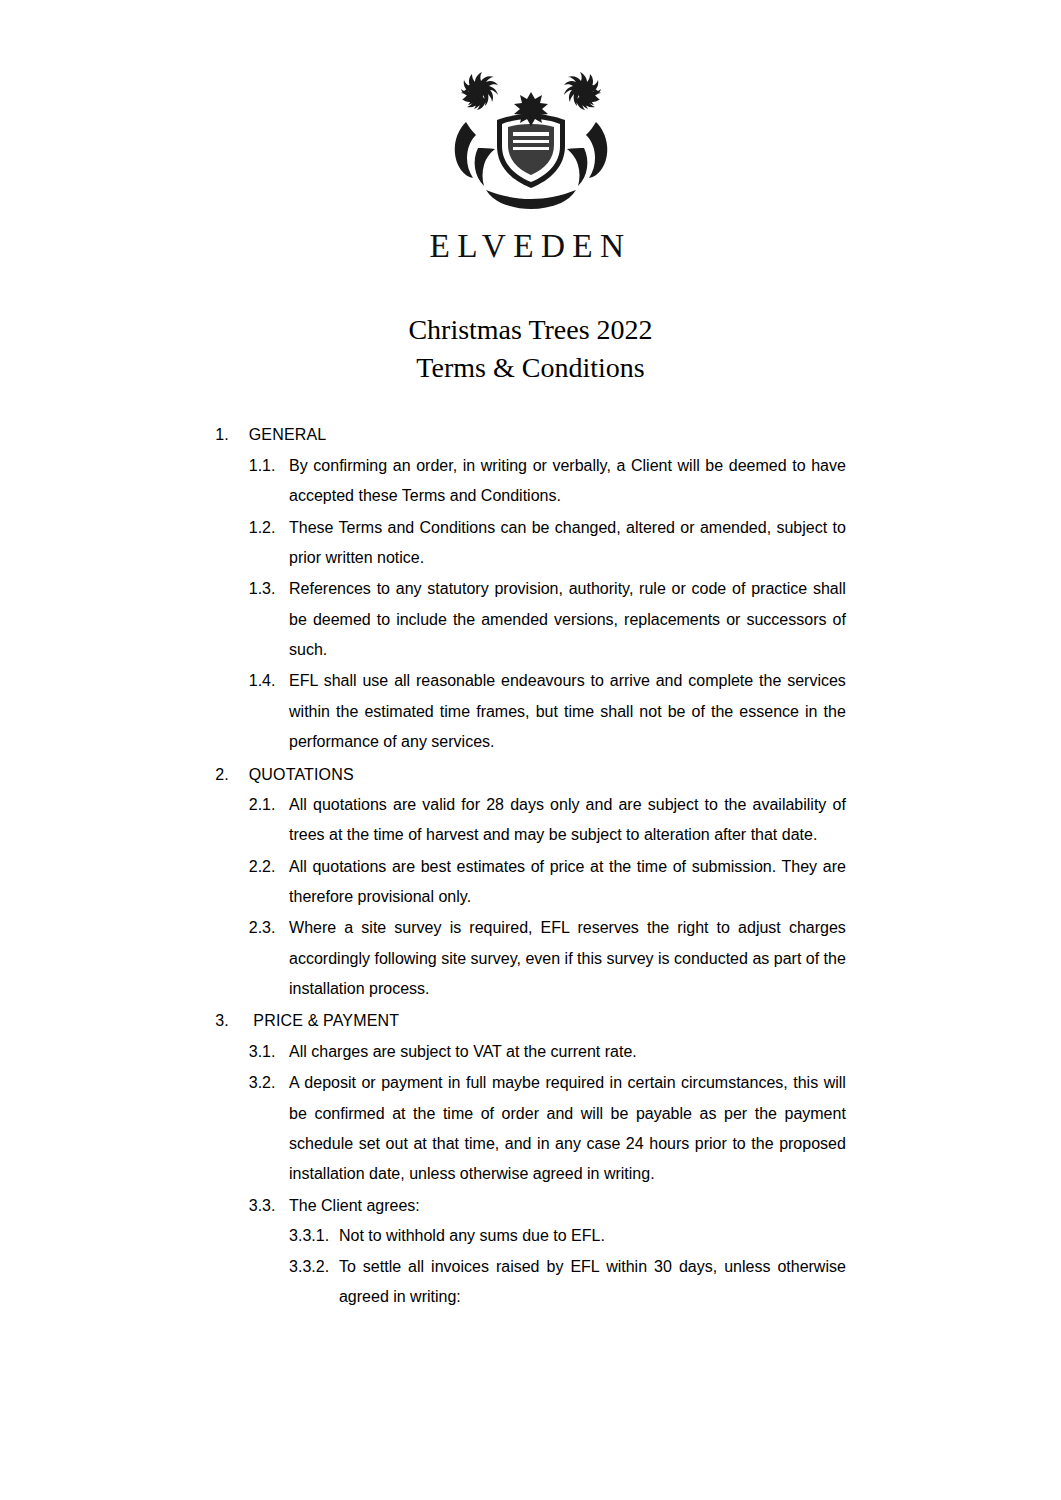ELVEDEN
Christmas Trees 2022
Terms & Conditions
General
By confirming an order, in writing or verbally, a Client will be deemed to have accepted these Terms and Conditions.
These Terms and Conditions can be changed, altered or amended, subject to prior written notice.
References to any statutory provision, authority, rule or code of practice shall be deemed to include the amended versions, replacements or successors of such.
EFL shall use all reasonable endeavours to arrive and complete the services within the estimated time frames, but time shall not be of the essence in the performance of any services.
Quotations
All quotations are valid for 28 days only and are subject to the availability of trees at the time of harvest and may be subject to alteration after that date.
All quotations are best estimates of price at the time of submission. They are therefore provisional only.
Where a site survey is required, EFL reserves the right to adjust charges accordingly following site survey, even if this survey is conducted as part of the installation process.
Price & Payment
All charges are subject to VAT at the current rate.
A deposit or payment in full maybe required in certain circumstances, this will be confirmed at the time of order and will be payable as per the payment schedule set out at that time, and in any case 24 hours prior to the proposed installation date, unless otherwise agreed in writing.
The Client agrees:
Not to withhold any sums due to EFL.
To settle all invoices raised by EFL within 30 days, unless otherwise agreed in writing: